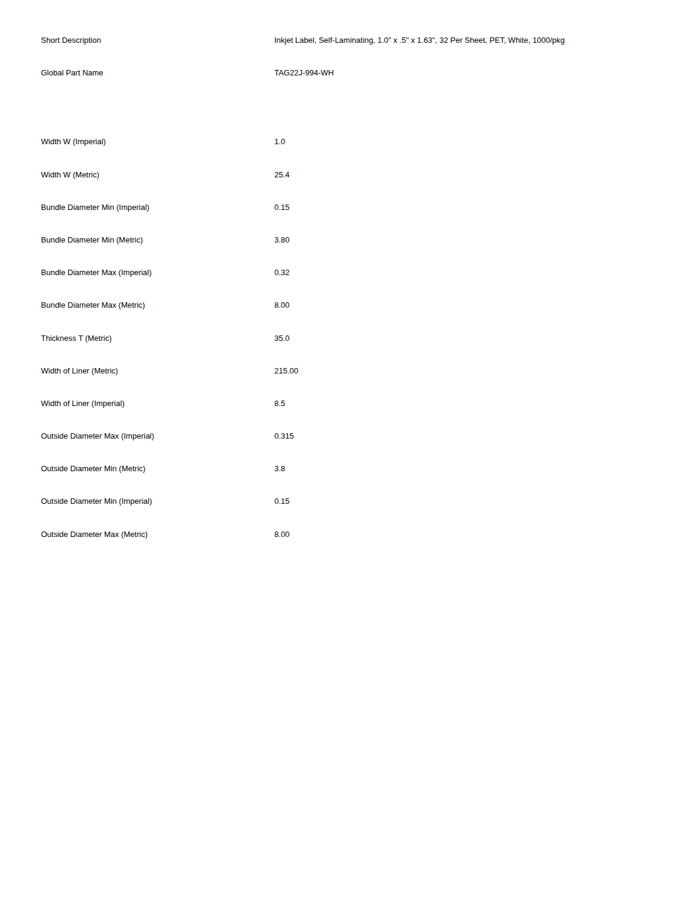| Short Description | Inkjet Label, Self-Laminating, 1.0" x .5" x 1.63", 32 Per Sheet, PET, White, 1000/pkg |
| Global Part Name | TAG22J-994-WH |
| Width W (Imperial) | 1.0 |
| Width W (Metric) | 25.4 |
| Bundle Diameter Min (Imperial) | 0.15 |
| Bundle Diameter Min (Metric) | 3.80 |
| Bundle Diameter Max (Imperial) | 0.32 |
| Bundle Diameter Max (Metric) | 8.00 |
| Thickness T (Metric) | 35.0 |
| Width of Liner (Metric) | 215.00 |
| Width of Liner (Imperial) | 8.5 |
| Outside Diameter Max (Imperial) | 0.315 |
| Outside Diameter Min (Metric) | 3.8 |
| Outside Diameter Min (Imperial) | 0.15 |
| Outside Diameter Max (Metric) | 8.00 |